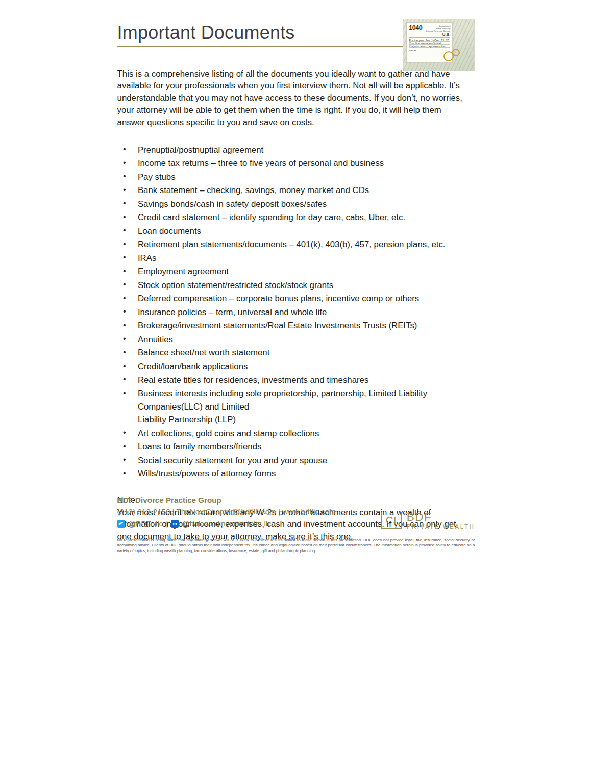1040
Department
of the Treasury
Internal Revenue Service
U.S.
For the year Jan. 1–Dec. 31, 20
Your first name and initial
If a joint return, spouse's first name
Important Documents
This is a comprehensive listing of all the documents you ideally want to gather and have available for your professionals when you first interview them. Not all will be applicable. It’s understandable that you may not have access to these documents. If you don’t, no worries, your attorney will be able to get them when the time is right. If you do, it will help them answer questions specific to you and save on costs.
Prenuptial/postnuptial agreement
Income tax returns – three to five years of personal and business
Pay stubs
Bank statement – checking, savings, money market and CDs
Savings bonds/cash in safety deposit boxes/safes
Credit card statement – identify spending for day care, cabs, Uber, etc.
Loan documents
Retirement plan statements/documents – 401(k), 403(b), 457, pension plans, etc.
IRAs
Employment agreement
Stock option statement/restricted stock/stock grants
Deferred compensation – corporate bonus plans, incentive comp or others
Insurance policies – term, universal and whole life
Brokerage/investment statements/Real Estate Investments Trusts (REITs)
Annuities
Balance sheet/net worth statement
Credit/loan/bank applications
Real estate titles for residences, investments and timeshares
Business interests including sole proprietorship, partnership, Limited Liability Companies(LLC) and Limited Liability Partnership (LLP)
Art collections, gold coins and stamp collections
Loans to family members/friends
Social security statement for you and your spouse
Wills/trusts/powers of attorney forms
Note: Your most recent tax return with any W-2s or other attachments contain a wealth of information on your income, expenses, cash and investment accounts. If you can only get one document to take to your attorney, make sure it’s this one.
BDF Divorce Practice Group
(312) 312-2150 | TheNextChapter@bdfllc.com | www.bdfllc.com
@BDF_llc | in @balasa-dinverno-foltz-llc
CI
BDF
PRIVATE WEALTH
No representation is being made that any strategy shown will or is likely to achieve results similar to those shown in this presentation. BDF does not provide legal, tax, insurance, social security or accounting advice. Clients of BDF should obtain their own independent tax, insurance and legal advice based on their particular circumstances. The information herein is provided solely to educate on a variety of topics, including wealth planning, tax considerations, insurance, estate, gift and philanthropic planning.